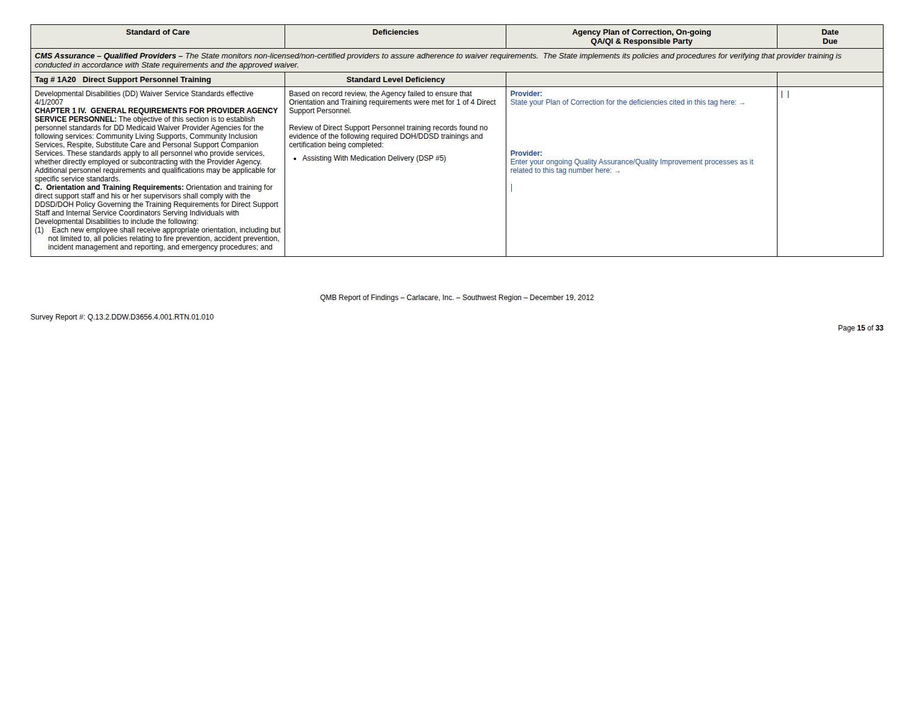| Standard of Care | Deficiencies | Agency Plan of Correction, On-going QA/QI & Responsible Party | Date Due |
| --- | --- | --- | --- |
| CMS Assurance – Qualified Providers – The State monitors non-licensed/non-certified providers to assure adherence to waiver requirements. The State implements its policies and procedures for verifying that provider training is conducted in accordance with State requirements and the approved waiver. |
| Tag # 1A20 Direct Support Personnel Training | Standard Level Deficiency | | |
| Developmental Disabilities (DD) Waiver Service Standards effective 4/1/2007 CHAPTER 1 IV. GENERAL REQUIREMENTS FOR PROVIDER AGENCY SERVICE PERSONNEL: The objective of this section is to establish personnel standards for DD Medicaid Waiver Provider Agencies for the following services: Community Living Supports, Community Inclusion Services, Respite, Substitute Care and Personal Support Companion Services. These standards apply to all personnel who provide services, whether directly employed or subcontracting with the Provider Agency. Additional personnel requirements and qualifications may be applicable for specific service standards. C. Orientation and Training Requirements: Orientation and training for direct support staff and his or her supervisors shall comply with the DDSD/DOH Policy Governing the Training Requirements for Direct Support Staff and Internal Service Coordinators Serving Individuals with Developmental Disabilities to include the following: (1) Each new employee shall receive appropriate orientation, including but not limited to, all policies relating to fire prevention, accident prevention, incident management and reporting, and emergency procedures; and | Based on record review, the Agency failed to ensure that Orientation and Training requirements were met for 1 of 4 Direct Support Personnel. Review of Direct Support Personnel training records found no evidence of the following required DOH/DDSD trainings and certification being completed: Assisting With Medication Delivery (DSP #5) | Provider: State your Plan of Correction for the deficiencies cited in this tag here: → Provider: Enter your ongoing Quality Assurance/Quality Improvement processes as it related to this tag number here: → | / / |
QMB Report of Findings – Carlacare, Inc. – Southwest Region – December 19, 2012
Survey Report #: Q.13.2.DDW.D3656.4.001.RTN.01.010
Page 15 of 33